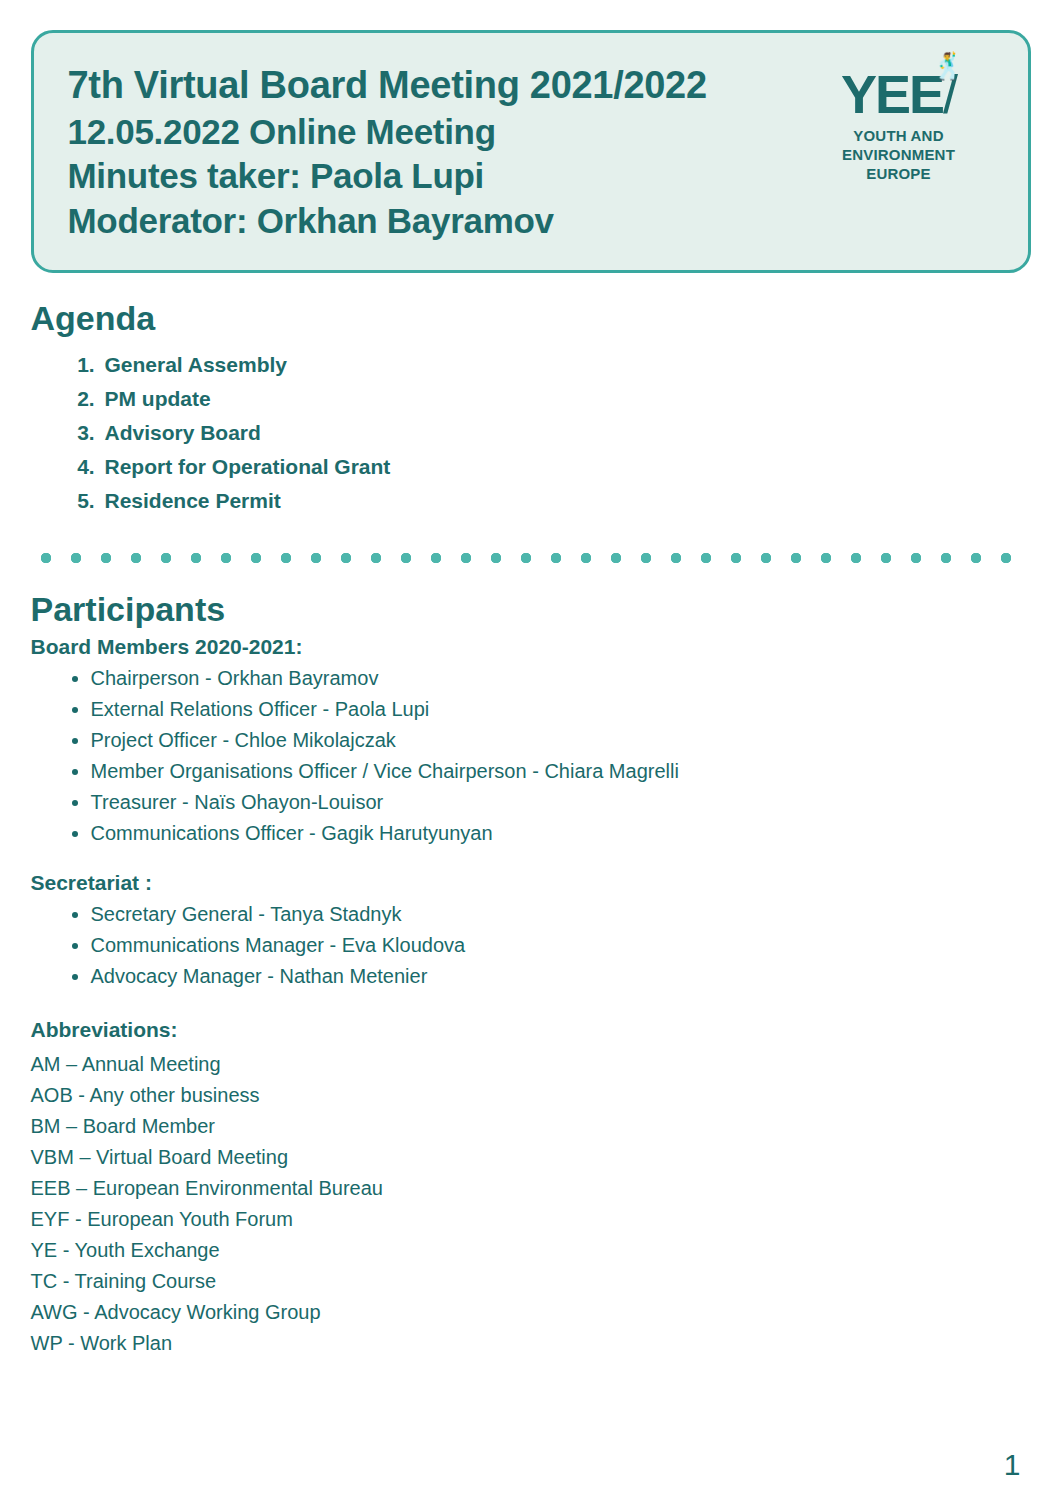7th Virtual Board Meeting 2021/2022
12.05.2022 Online Meeting
Minutes taker: Paola Lupi
Moderator: Orkhan Bayramov
YEE/🕺
YOUTH AND
ENVIRONMENT
EUROPE
Agenda
General Assembly
PM update
Advisory Board
Report for Operational Grant
Residence Permit
Participants
Board Members 2020-2021:
Chairperson - Orkhan Bayramov
External Relations Officer - Paola Lupi
Project Officer - Chloe Mikolajczak
Member Organisations Officer / Vice Chairperson - Chiara Magrelli
Treasurer - Naïs Ohayon-Louisor
Communications Officer - Gagik Harutyunyan
Secretariat :
Secretary General - Tanya Stadnyk
Communications Manager - Eva Kloudova
Advocacy Manager - Nathan Metenier
Abbreviations: AM – Annual Meeting
AOB - Any other business
BM – Board Member
VBM – Virtual Board Meeting
EEB – European Environmental Bureau
EYF - European Youth Forum
YE - Youth Exchange
TC - Training Course
AWG - Advocacy Working Group
WP - Work Plan
1